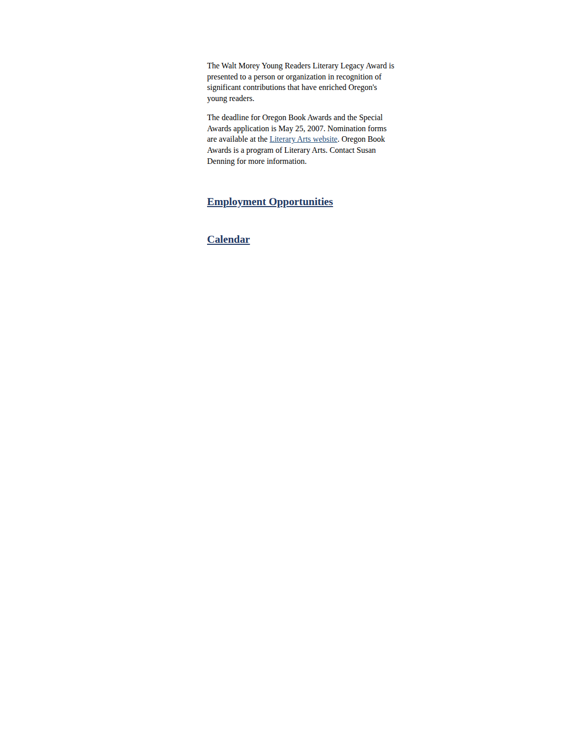The Walt Morey Young Readers Literary Legacy Award is presented to a person or organization in recognition of significant contributions that have enriched Oregon's young readers.
The deadline for Oregon Book Awards and the Special Awards application is May 25, 2007. Nomination forms are available at the Literary Arts website. Oregon Book Awards is a program of Literary Arts. Contact Susan Denning for more information.
Employment Opportunities
Calendar